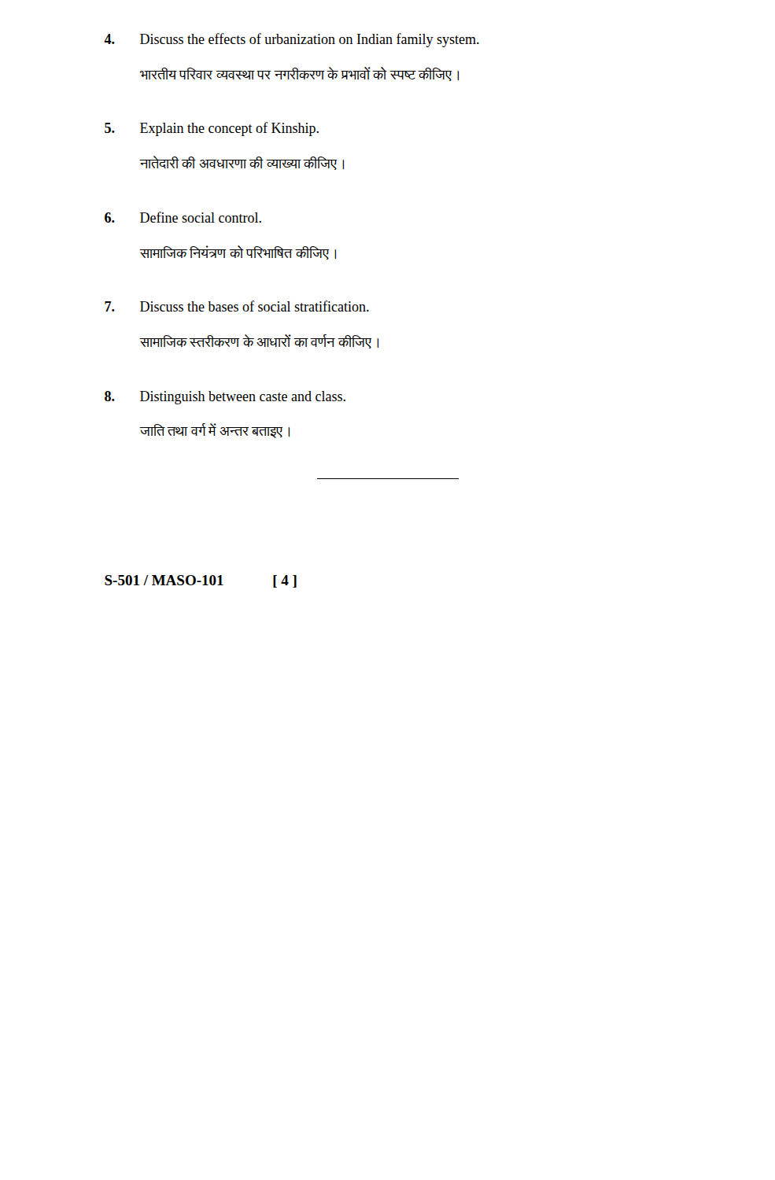4.
Discuss the effects of urbanization on Indian family system.
भारतीय परिवार व्यवस्था पर नगरीकरण के प्रभावों को स्पष्ट कीजिए।
5.
Explain the concept of Kinship.
नातेदारी की अवधारणा की व्याख्या कीजिए।
6.
Define social control.
सामाजिक नियंत्रण को परिभाषित कीजिए।
7.
Discuss the bases of social stratification.
सामाजिक स्तरीकरण के आधारों का वर्णन कीजिए।
8.
Distinguish between caste and class.
जाति तथा वर्ग में अन्तर बताइए।
S-501 / MASO-101 [ 4 ]